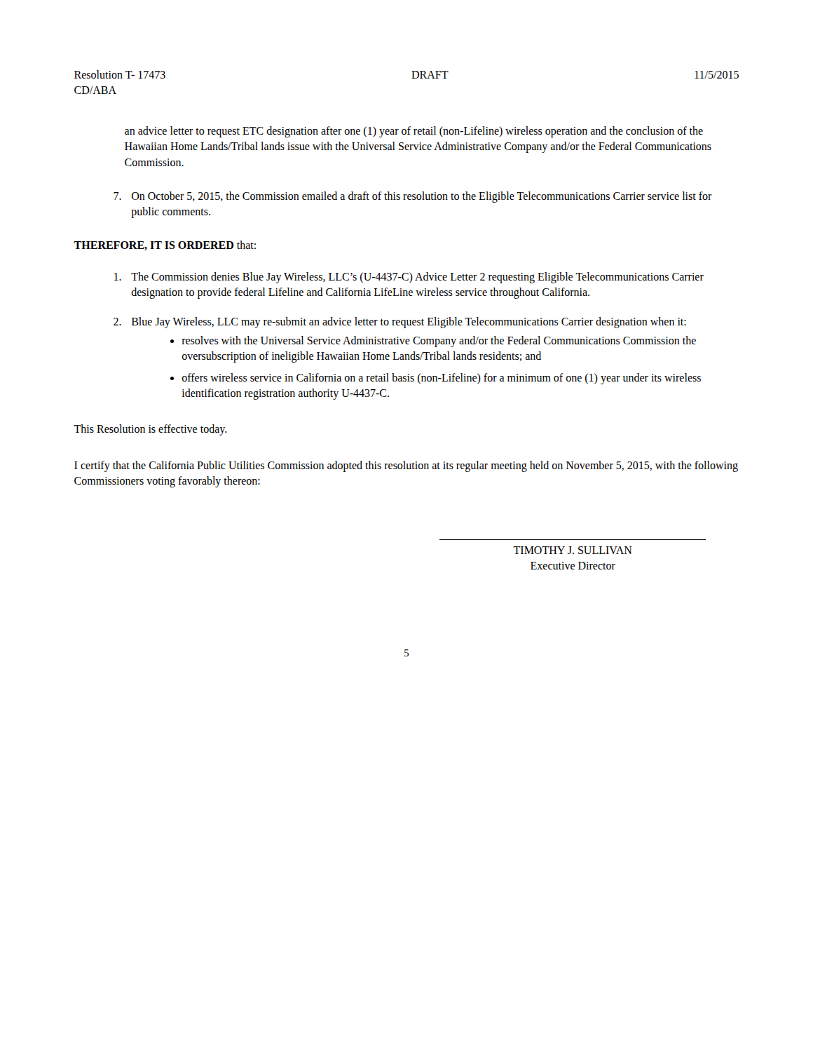Resolution T- 17473
DRAFT
11/5/2015
CD/ABA
an advice letter to request ETC designation after one (1) year of retail (non-Lifeline) wireless operation and the conclusion of the Hawaiian Home Lands/Tribal lands issue with the Universal Service Administrative Company and/or the Federal Communications Commission.
On October 5, 2015, the Commission emailed a draft of this resolution to the Eligible Telecommunications Carrier service list for public comments.
THEREFORE, IT IS ORDERED that:
The Commission denies Blue Jay Wireless, LLC’s (U-4437-C) Advice Letter 2 requesting Eligible Telecommunications Carrier designation to provide federal Lifeline and California LifeLine wireless service throughout California.
Blue Jay Wireless, LLC may re-submit an advice letter to request Eligible Telecommunications Carrier designation when it:
resolves with the Universal Service Administrative Company and/or the Federal Communications Commission the oversubscription of ineligible Hawaiian Home Lands/Tribal lands residents; and
offers wireless service in California on a retail basis (non-Lifeline) for a minimum of one (1) year under its wireless identification registration authority U-4437-C.
This Resolution is effective today.
I certify that the California Public Utilities Commission adopted this resolution at its regular meeting held on November 5, 2015, with the following Commissioners voting favorably thereon:
TIMOTHY J. SULLIVAN
Executive Director
5